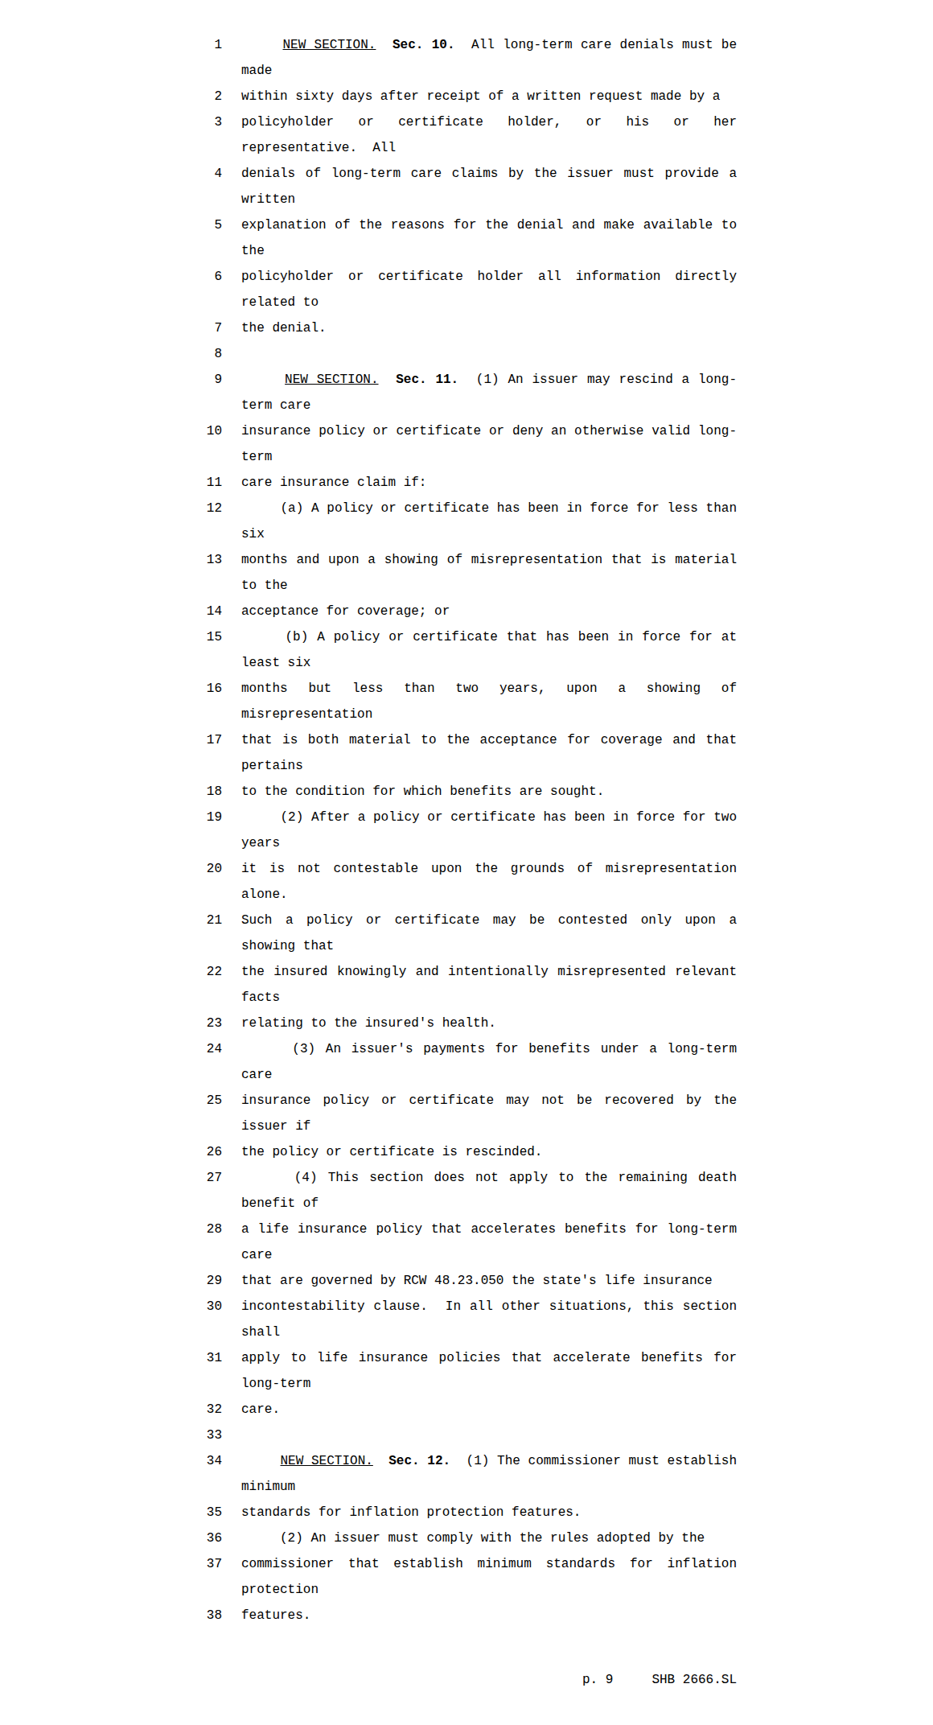NEW SECTION. Sec. 10. All long-term care denials must be made
within sixty days after receipt of a written request made by a
policyholder or certificate holder, or his or her representative. All
denials of long-term care claims by the issuer must provide a written
explanation of the reasons for the denial and make available to the
policyholder or certificate holder all information directly related to
the denial.
NEW SECTION. Sec. 11. (1) An issuer may rescind a long-term care
insurance policy or certificate or deny an otherwise valid long-term
care insurance claim if:
(a) A policy or certificate has been in force for less than six
months and upon a showing of misrepresentation that is material to the
acceptance for coverage; or
(b) A policy or certificate that has been in force for at least six
months but less than two years, upon a showing of misrepresentation
that is both material to the acceptance for coverage and that pertains
to the condition for which benefits are sought.
(2) After a policy or certificate has been in force for two years
it is not contestable upon the grounds of misrepresentation alone.
Such a policy or certificate may be contested only upon a showing that
the insured knowingly and intentionally misrepresented relevant facts
relating to the insured's health.
(3) An issuer's payments for benefits under a long-term care
insurance policy or certificate may not be recovered by the issuer if
the policy or certificate is rescinded.
(4) This section does not apply to the remaining death benefit of
a life insurance policy that accelerates benefits for long-term care
that are governed by RCW 48.23.050 the state's life insurance
incontestability clause. In all other situations, this section shall
apply to life insurance policies that accelerate benefits for long-term
care.
NEW SECTION. Sec. 12. (1) The commissioner must establish minimum
standards for inflation protection features.
(2) An issuer must comply with the rules adopted by the
commissioner that establish minimum standards for inflation protection
features.
p. 9 SHB 2666.SL